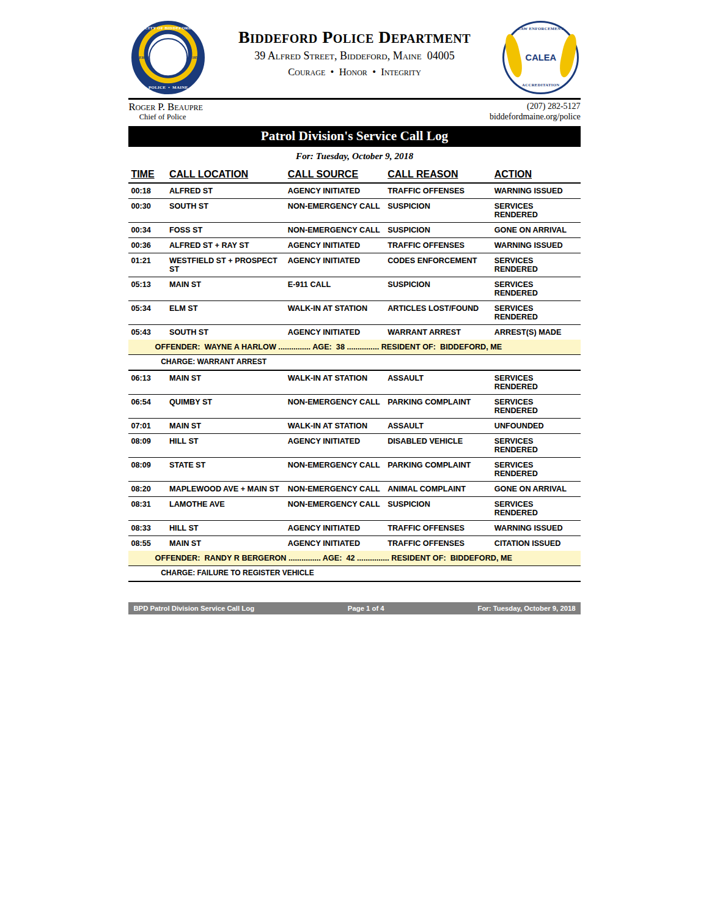CITY OF BIDDEFORD
SERVING SINCE
1855
POLICE • MAINE
Biddeford Police Department
39 Alfred Street, Biddeford, Maine 04005
Courage • Honor • Integrity
LAW ENFORCEMENT
CALEA
ACCREDITATION
Roger P. Beaupre Chief of Police
(207) 282-5127
biddefordmaine.org/police
Patrol Division's Service Call Log
For: Tuesday, October 9, 2018
| TIME | CALL LOCATION | CALL SOURCE | CALL REASON | ACTION |
| --- | --- | --- | --- | --- |
| 00:18 | ALFRED ST | AGENCY INITIATED | TRAFFIC OFFENSES | WARNING ISSUED |
| 00:30 | SOUTH ST | NON-EMERGENCY CALL | SUSPICION | SERVICES RENDERED |
| 00:34 | FOSS ST | NON-EMERGENCY CALL | SUSPICION | GONE ON ARRIVAL |
| 00:36 | ALFRED ST + RAY ST | AGENCY INITIATED | TRAFFIC OFFENSES | WARNING ISSUED |
| 01:21 | WESTFIELD ST + PROSPECT ST | AGENCY INITIATED | CODES ENFORCEMENT | SERVICES RENDERED |
| 05:13 | MAIN ST | E-911 CALL | SUSPICION | SERVICES RENDERED |
| 05:34 | ELM ST | WALK-IN AT STATION | ARTICLES LOST/FOUND | SERVICES RENDERED |
| 05:43 | SOUTH ST | AGENCY INITIATED | WARRANT ARREST | ARREST(S) MADE |
| OFFENDER: WAYNE A HARLOW ............... AGE: 38 ............... RESIDENT OF: BIDDEFORD, ME |
| CHARGE: WARRANT ARREST |
| 06:13 | MAIN ST | WALK-IN AT STATION | ASSAULT | SERVICES RENDERED |
| 06:54 | QUIMBY ST | NON-EMERGENCY CALL | PARKING COMPLAINT | SERVICES RENDERED |
| 07:01 | MAIN ST | WALK-IN AT STATION | ASSAULT | UNFOUNDED |
| 08:09 | HILL ST | AGENCY INITIATED | DISABLED VEHICLE | SERVICES RENDERED |
| 08:09 | STATE ST | NON-EMERGENCY CALL | PARKING COMPLAINT | SERVICES RENDERED |
| 08:20 | MAPLEWOOD AVE + MAIN ST | NON-EMERGENCY CALL | ANIMAL COMPLAINT | GONE ON ARRIVAL |
| 08:31 | LAMOTHE AVE | NON-EMERGENCY CALL | SUSPICION | SERVICES RENDERED |
| 08:33 | HILL ST | AGENCY INITIATED | TRAFFIC OFFENSES | WARNING ISSUED |
| 08:55 | MAIN ST | AGENCY INITIATED | TRAFFIC OFFENSES | CITATION ISSUED |
| OFFENDER: RANDY R BERGERON ............... AGE: 42 ............... RESIDENT OF: BIDDEFORD, ME |
| CHARGE: FAILURE TO REGISTER VEHICLE |
BPD Patrol Division Service Call Log
Page 1 of 4
For: Tuesday, October 9, 2018